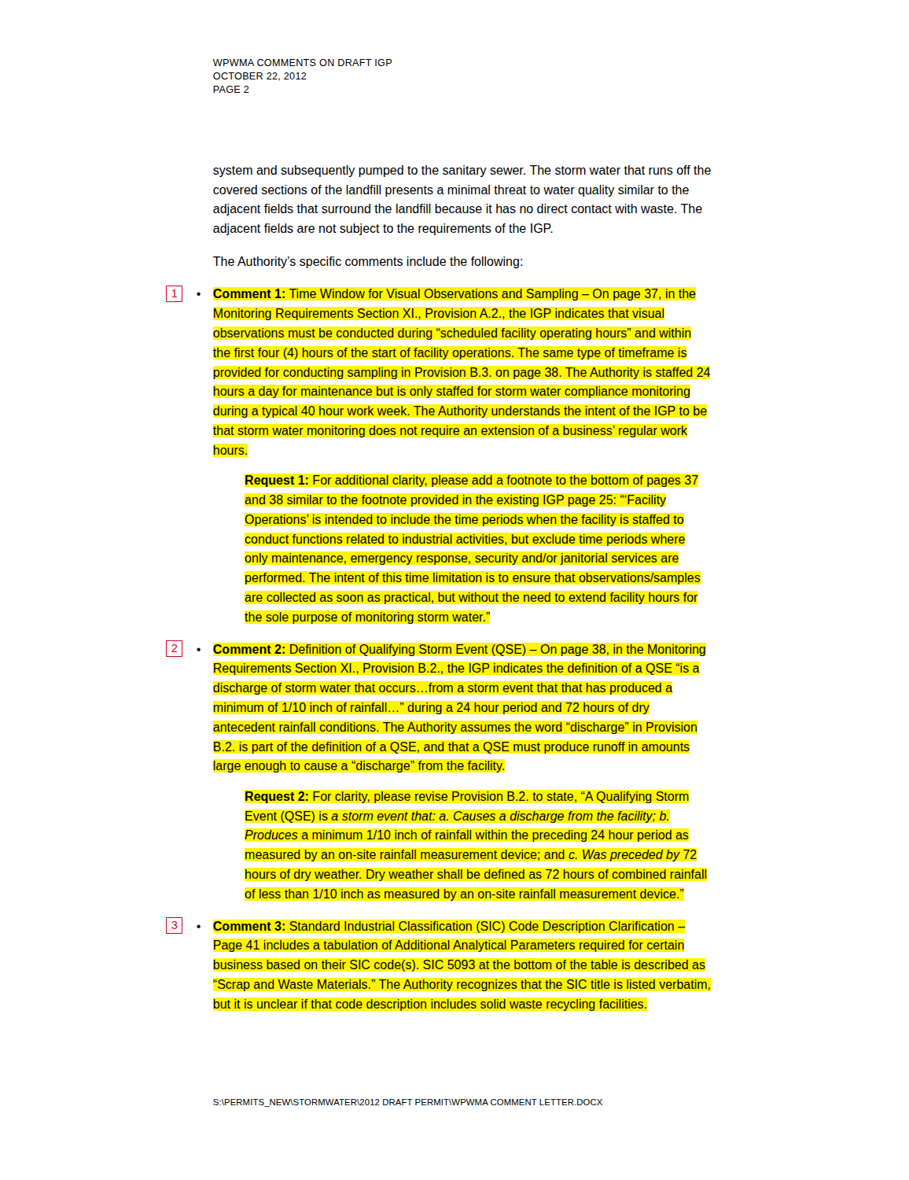WPWMA COMMENTS ON DRAFT IGP
OCTOBER 22, 2012
PAGE 2
system and subsequently pumped to the sanitary sewer. The storm water that runs off the covered sections of the landfill presents a minimal threat to water quality similar to the adjacent fields that surround the landfill because it has no direct contact with waste. The adjacent fields are not subject to the requirements of the IGP.
The Authority’s specific comments include the following:
1 •
Comment 1: Time Window for Visual Observations and Sampling – On page 37, in the Monitoring Requirements Section XI., Provision A.2., the IGP indicates that visual observations must be conducted during “scheduled facility operating hours” and within the first four (4) hours of the start of facility operations. The same type of timeframe is provided for conducting sampling in Provision B.3. on page 38. The Authority is staffed 24 hours a day for maintenance but is only staffed for storm water compliance monitoring during a typical 40 hour work week. The Authority understands the intent of the IGP to be that storm water monitoring does not require an extension of a business’ regular work hours.
Request 1: For additional clarity, please add a footnote to the bottom of pages 37 and 38 similar to the footnote provided in the existing IGP page 25: “‘Facility Operations’ is intended to include the time periods when the facility is staffed to conduct functions related to industrial activities, but exclude time periods where only maintenance, emergency response, security and/or janitorial services are performed. The intent of this time limitation is to ensure that observations/samples are collected as soon as practical, but without the need to extend facility hours for the sole purpose of monitoring storm water.”
2 •
Comment 2: Definition of Qualifying Storm Event (QSE) – On page 38, in the Monitoring Requirements Section XI., Provision B.2., the IGP indicates the definition of a QSE “is a discharge of storm water that occurs…from a storm event that that has produced a minimum of 1/10 inch of rainfall…” during a 24 hour period and 72 hours of dry antecedent rainfall conditions. The Authority assumes the word “discharge” in Provision B.2. is part of the definition of a QSE, and that a QSE must produce runoff in amounts large enough to cause a “discharge” from the facility.
Request 2: For clarity, please revise Provision B.2. to state, “A Qualifying Storm Event (QSE) is a storm event that: a. Causes a discharge from the facility; b. Produces a minimum 1/10 inch of rainfall within the preceding 24 hour period as measured by an on-site rainfall measurement device; and c. Was preceded by 72 hours of dry weather. Dry weather shall be defined as 72 hours of combined rainfall of less than 1/10 inch as measured by an on-site rainfall measurement device.”
3 •
Comment 3: Standard Industrial Classification (SIC) Code Description Clarification – Page 41 includes a tabulation of Additional Analytical Parameters required for certain business based on their SIC code(s). SIC 5093 at the bottom of the table is described as “Scrap and Waste Materials.” The Authority recognizes that the SIC title is listed verbatim, but it is unclear if that code description includes solid waste recycling facilities.
S:\PERMITS_NEW\STORMWATER\2012 DRAFT PERMIT\WPWMA COMMENT LETTER.DOCX